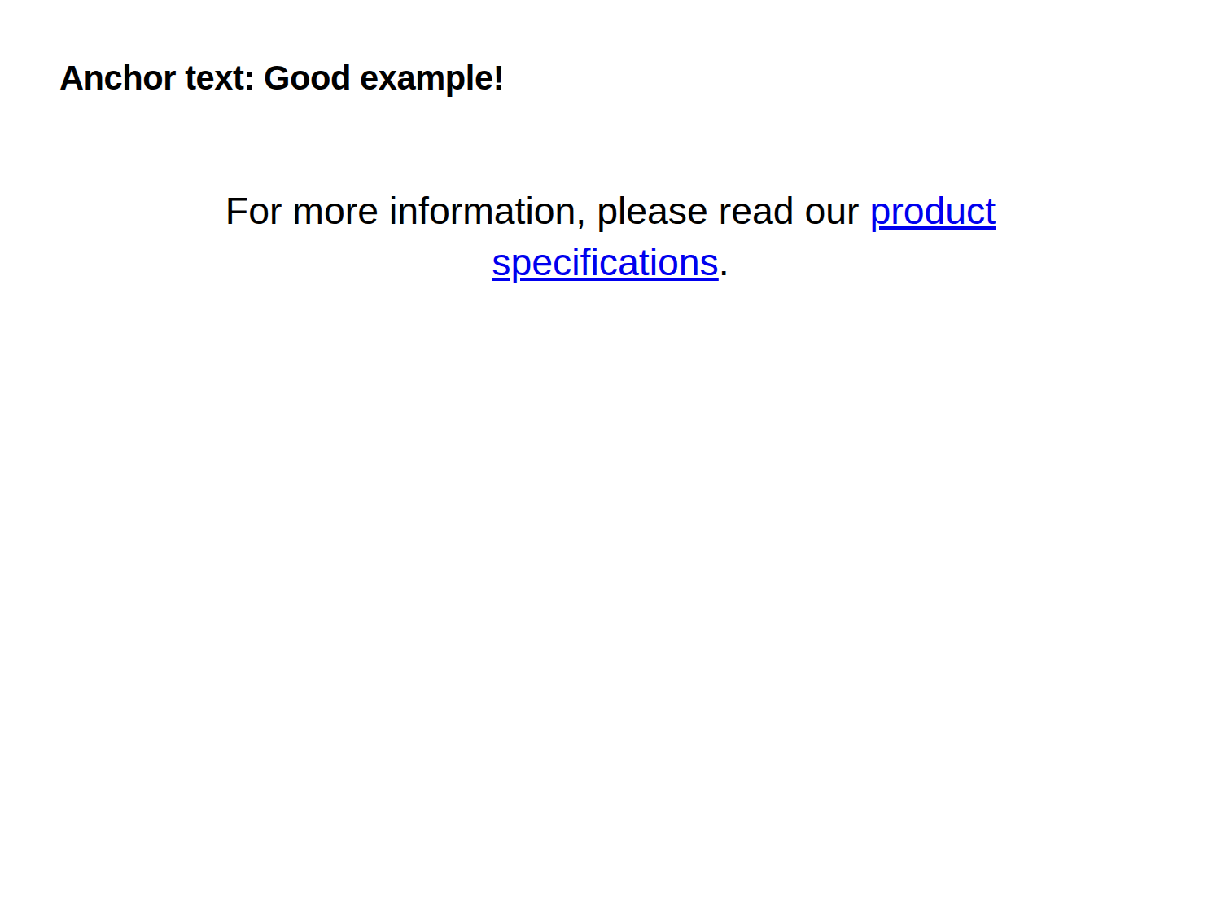Anchor text: Good example!
For more information, please read our product specifications.